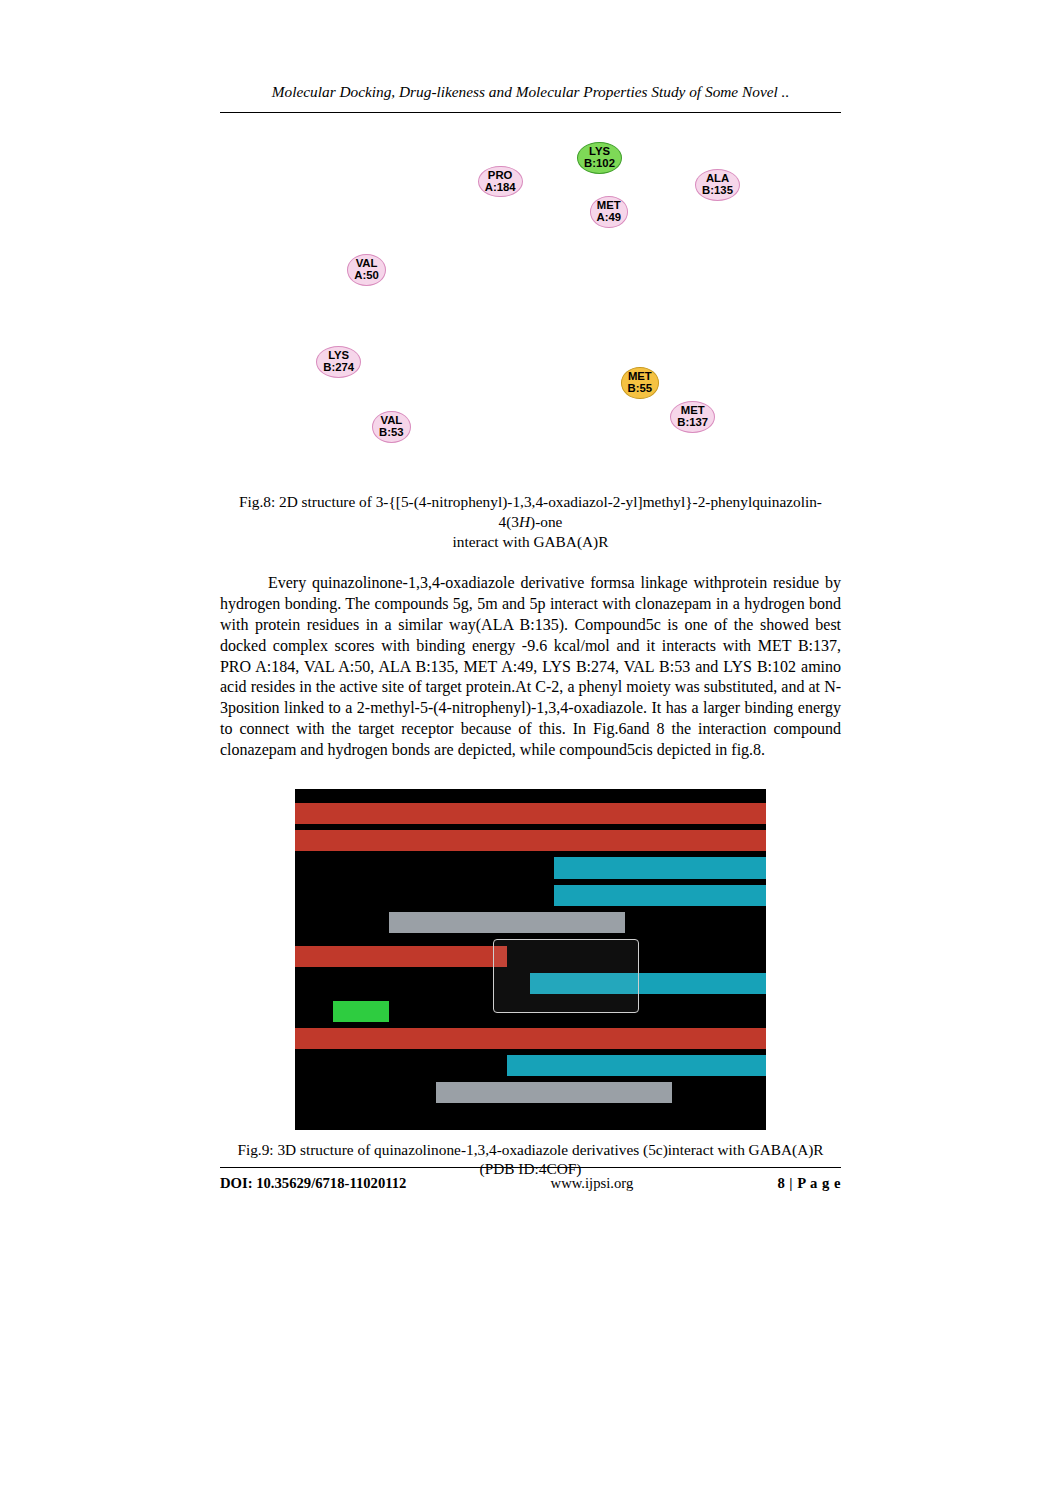Molecular Docking, Drug-likeness and Molecular Properties Study of Some Novel ..
LYS
B:102
PRO
A:184
ALA
B:135
MET
A:49
VAL
A:50
LYS
B:274
MET
B:55
MET
B:137
VAL
B:53
Fig.8: 2D structure of 3-{[5-(4-nitrophenyl)-1,3,4-oxadiazol-2-yl]methyl}-2-phenylquinazolin-4(3H)-one
interact with GABA(A)R
Every quinazolinone-1,3,4-oxadiazole derivative formsa linkage withprotein residue by hydrogen bonding. The compounds 5g, 5m and 5p interact with clonazepam in a hydrogen bond with protein residues in a similar way(ALA B:135). Compound5c is one of the showed best docked complex scores with binding energy -9.6 kcal/mol and it interacts with MET B:137, PRO A:184, VAL A:50, ALA B:135, MET A:49, LYS B:274, VAL B:53 and LYS B:102 amino acid resides in the active site of target protein.At C-2, a phenyl moiety was substituted, and at N-3position linked to a 2-methyl-5-(4-nitrophenyl)-1,3,4-oxadiazole. It has a larger binding energy to connect with the target receptor because of this. In Fig.6and 8 the interaction compound clonazepam and hydrogen bonds are depicted, while compound5cis depicted in fig.8.
Fig.9: 3D structure of quinazolinone-1,3,4-oxadiazole derivatives (5c)interact with GABA(A)R (PDB ID:4COF)
DOI: 10.35629/6718-11020112
www.ijpsi.org
8 | P a g e